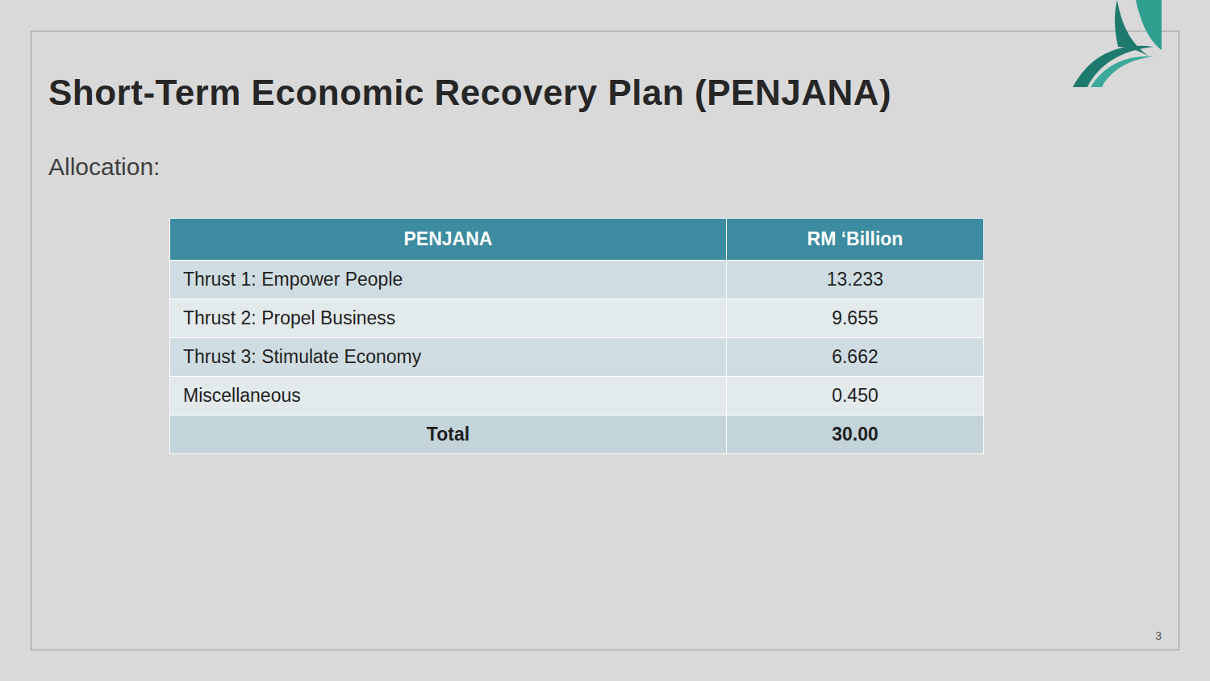Short-Term Economic Recovery Plan (PENJANA)
Allocation:
| PENJANA | RM ‘Billion |
| --- | --- |
| Thrust 1: Empower People | 13.233 |
| Thrust 2: Propel Business | 9.655 |
| Thrust 3: Stimulate Economy | 6.662 |
| Miscellaneous | 0.450 |
| Total | 30.00 |
3